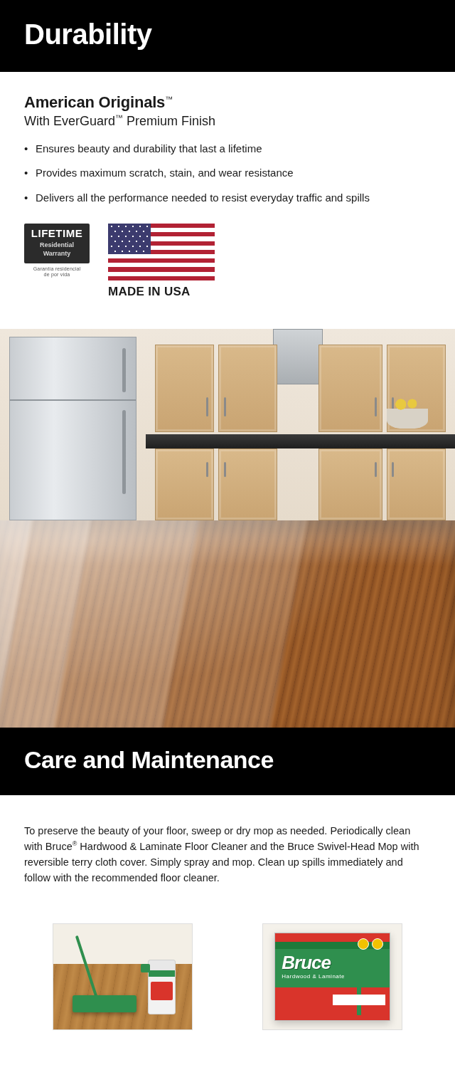Durability
American Originals™
With EverGuard™ Premium Finish
Ensures beauty and durability that last a lifetime
Provides maximum scratch, stain, and wear resistance
Delivers all the performance needed to resist everyday traffic and spills
LIFETIME Residential
Warranty
Garantía residencial
de por vida
MADE IN USA
Care and Maintenance
To preserve the beauty of your floor, sweep or dry mop as needed. Periodically clean with Bruce® Hardwood & Laminate Floor Cleaner and the Bruce Swivel-Head Mop with reversible terry cloth cover. Simply spray and mop. Clean up spills immediately and follow with the recommended floor cleaner.
Bruce
Hardwood & Laminate